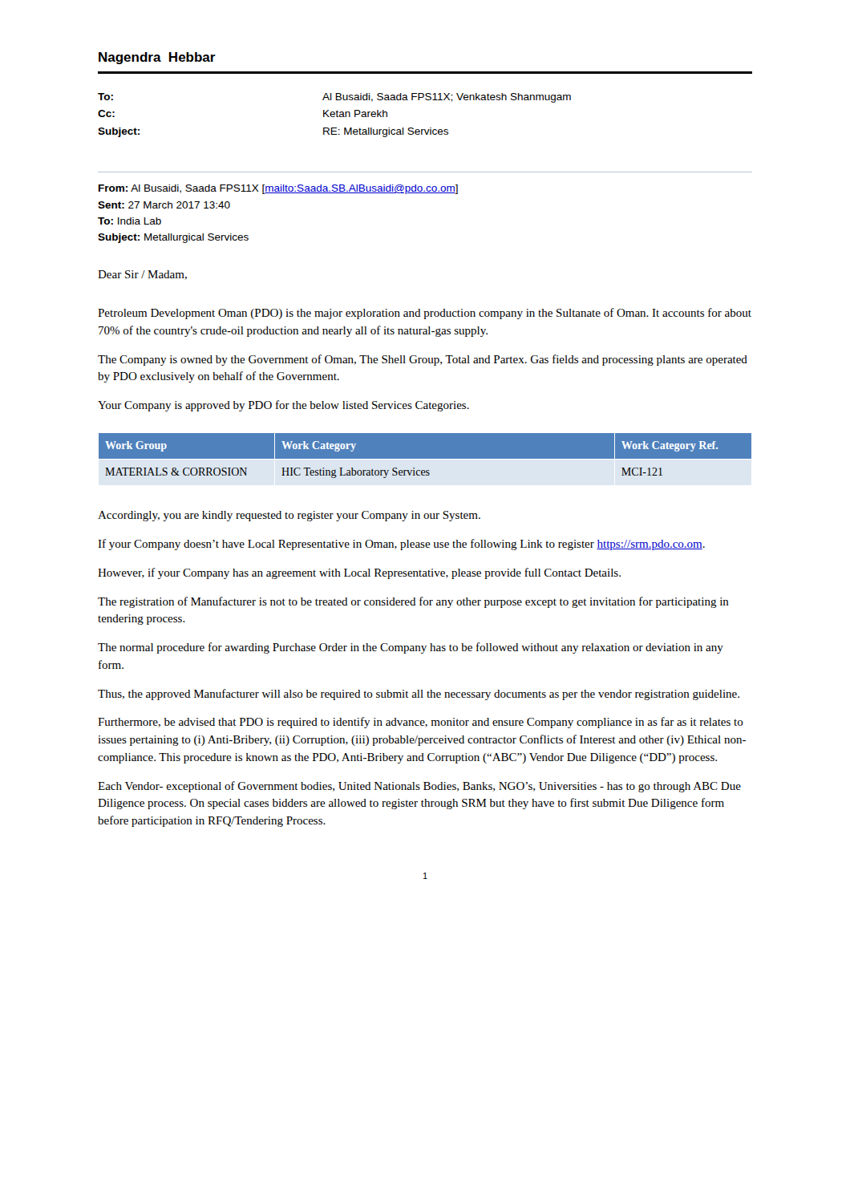Nagendra Hebbar
| To: | Al Busaidi, Saada FPS11X; Venkatesh Shanmugam |
| Cc: | Ketan Parekh |
| Subject: | RE: Metallurgical Services |
From: Al Busaidi, Saada FPS11X [mailto:Saada.SB.AlBusaidi@pdo.co.om]
Sent: 27 March 2017 13:40
To: India Lab
Subject: Metallurgical Services
Dear Sir / Madam,
Petroleum Development Oman (PDO) is the major exploration and production company in the Sultanate of Oman. It accounts for about 70% of the country's crude-oil production and nearly all of its natural-gas supply.
The Company is owned by the Government of Oman, The Shell Group, Total and Partex. Gas fields and processing plants are operated by PDO exclusively on behalf of the Government.
Your Company is approved by PDO for the below listed Services Categories.
| Work Group | Work Category | Work Category Ref. |
| --- | --- | --- |
| MATERIALS & CORROSION | HIC Testing Laboratory Services | MCI-121 |
Accordingly, you are kindly requested to register your Company in our System.
If your Company doesn’t have Local Representative in Oman, please use the following Link to register https://srm.pdo.co.om.
However, if your Company has an agreement with Local Representative, please provide full Contact Details.
The registration of Manufacturer is not to be treated or considered for any other purpose except to get invitation for participating in tendering process.
The normal procedure for awarding Purchase Order in the Company has to be followed without any relaxation or deviation in any form.
Thus, the approved Manufacturer will also be required to submit all the necessary documents as per the vendor registration guideline.
Furthermore, be advised that PDO is required to identify in advance, monitor and ensure Company compliance in as far as it relates to issues pertaining to (i) Anti-Bribery, (ii) Corruption, (iii) probable/perceived contractor Conflicts of Interest and other (iv) Ethical non-compliance. This procedure is known as the PDO, Anti-Bribery and Corruption (“ABC”) Vendor Due Diligence (“DD”) process.
Each Vendor- exceptional of Government bodies, United Nationals Bodies, Banks, NGO’s, Universities - has to go through ABC Due Diligence process. On special cases bidders are allowed to register through SRM but they have to first submit Due Diligence form before participation in RFQ/Tendering Process.
1